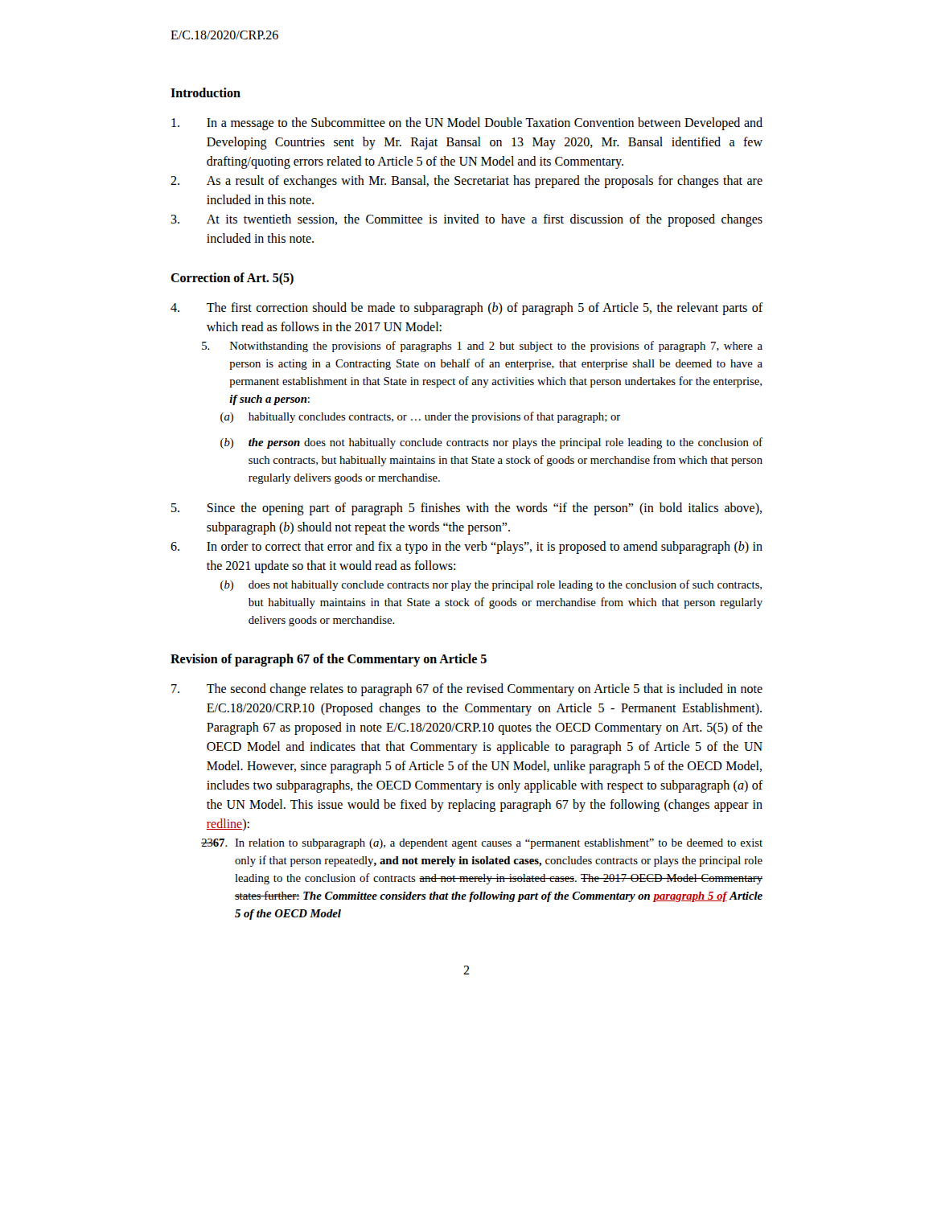E/C.18/2020/CRP.26
Introduction
1.
In a message to the Subcommittee on the UN Model Double Taxation Convention between Developed and Developing Countries sent by Mr. Rajat Bansal on 13 May 2020, Mr. Bansal identified a few drafting/quoting errors related to Article 5 of the UN Model and its Commentary.
2.
As a result of exchanges with Mr. Bansal, the Secretariat has prepared the proposals for changes that are included in this note.
3.
At its twentieth session, the Committee is invited to have a first discussion of the proposed changes included in this note.
Correction of Art. 5(5)
4.
The first correction should be made to subparagraph (b) of paragraph 5 of Article 5, the relevant parts of which read as follows in the 2017 UN Model:
5.
Notwithstanding the provisions of paragraphs 1 and 2 but subject to the provisions of paragraph 7, where a person is acting in a Contracting State on behalf of an enterprise, that enterprise shall be deemed to have a permanent establishment in that State in respect of any activities which that person undertakes for the enterprise, if such a person:
(a)
habitually concludes contracts, or … under the provisions of that paragraph; or
(b)
the person does not habitually conclude contracts nor plays the principal role leading to the conclusion of such contracts, but habitually maintains in that State a stock of goods or merchandise from which that person regularly delivers goods or merchandise.
5.
Since the opening part of paragraph 5 finishes with the words “if the person” (in bold italics above), subparagraph (b) should not repeat the words “the person”.
6.
In order to correct that error and fix a typo in the verb “plays”, it is proposed to amend subparagraph (b) in the 2021 update so that it would read as follows:
(b)
does not habitually conclude contracts nor play the principal role leading to the conclusion of such contracts, but habitually maintains in that State a stock of goods or merchandise from which that person regularly delivers goods or merchandise.
Revision of paragraph 67 of the Commentary on Article 5
7.
The second change relates to paragraph 67 of the revised Commentary on Article 5 that is included in note E/C.18/2020/CRP.10 (Proposed changes to the Commentary on Article 5 - Permanent Establishment). Paragraph 67 as proposed in note E/C.18/2020/CRP.10 quotes the OECD Commentary on Art. 5(5) of the OECD Model and indicates that that Commentary is applicable to paragraph 5 of Article 5 of the UN Model. However, since paragraph 5 of Article 5 of the UN Model, unlike paragraph 5 of the OECD Model, includes two subparagraphs, the OECD Commentary is only applicable with respect to subparagraph (a) of the UN Model. This issue would be fixed by replacing paragraph 67 by the following (changes appear in redline):
2367.
In relation to subparagraph (a), a dependent agent causes a “permanent establishment” to be deemed to exist only if that person repeatedly, and not merely in isolated cases, concludes contracts or plays the principal role leading to the conclusion of contracts and not merely in isolated cases. The 2017 OECD Model Commentary states further: The Committee considers that the following part of the Commentary on paragraph 5 of Article 5 of the OECD Model
2